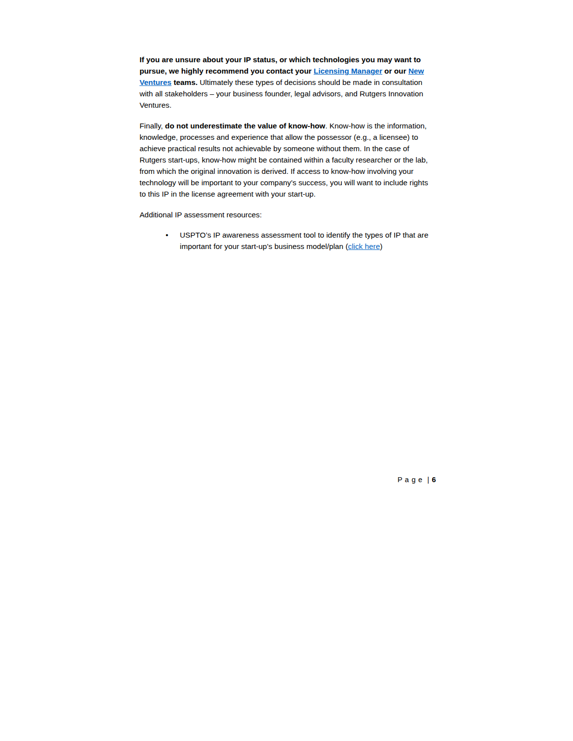If you are unsure about your IP status, or which technologies you may want to pursue, we highly recommend you contact your Licensing Manager or our New Ventures teams. Ultimately these types of decisions should be made in consultation with all stakeholders – your business founder, legal advisors, and Rutgers Innovation Ventures.
Finally, do not underestimate the value of know-how. Know-how is the information, knowledge, processes and experience that allow the possessor (e.g., a licensee) to achieve practical results not achievable by someone without them. In the case of Rutgers start-ups, know-how might be contained within a faculty researcher or the lab, from which the original innovation is derived. If access to know-how involving your technology will be important to your company’s success, you will want to include rights to this IP in the license agreement with your start-up.
Additional IP assessment resources:
USPTO’s IP awareness assessment tool to identify the types of IP that are important for your start-up’s business model/plan (click here)
P a g e | 6